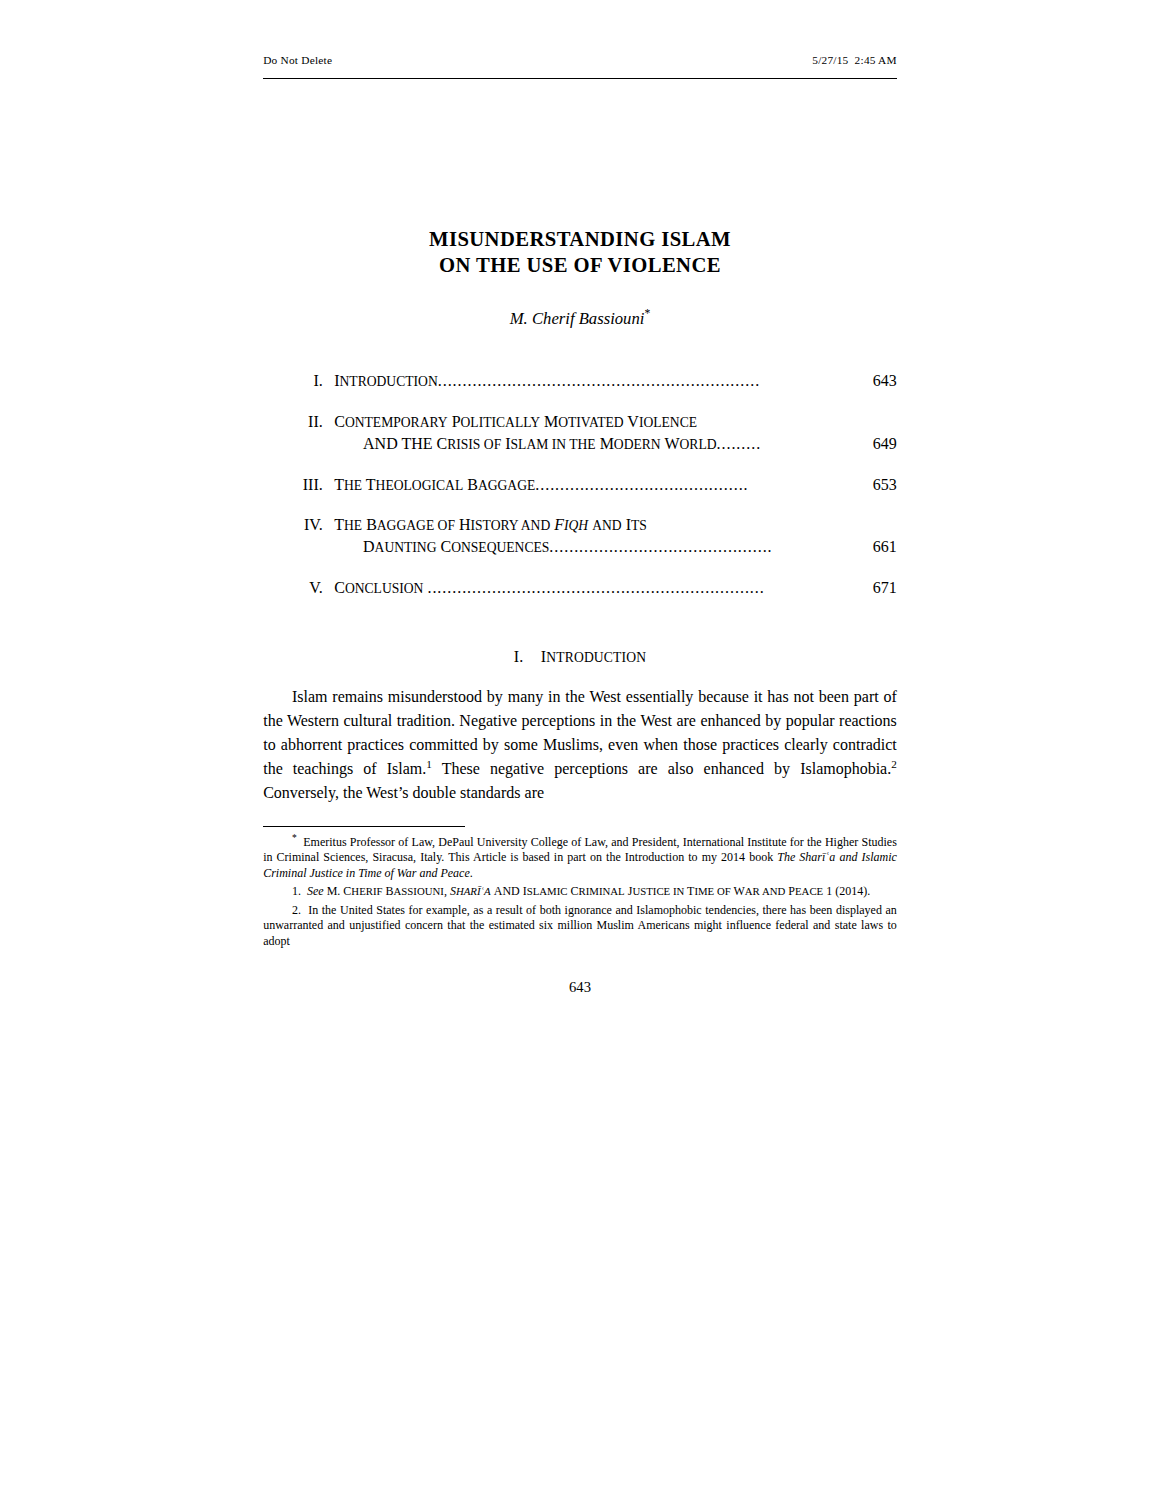Do Not Delete 5/27/15 2:45 AM
Misunderstanding Islam
on the Use of Violence
M. Cherif Bassiouni*
I. INTRODUCTION................................................................. 643
II. CONTEMPORARY POLITICALLY MOTIVATED VIOLENCE AND THE CRISIS OF ISLAM IN THE MODERN WORLD......... 649
III. THE THEOLOGICAL BAGGAGE........................................... 653
IV. THE BAGGAGE OF HISTORY AND FIQH AND ITS DAUNTING CONSEQUENCES............................................. 661
V. CONCLUSION .................................................................... 671
I. INTRODUCTION
Islam remains misunderstood by many in the West essentially because it has not been part of the Western cultural tradition. Negative perceptions in the West are enhanced by popular reactions to abhorrent practices committed by some Muslims, even when those practices clearly contradict the teachings of Islam.1 These negative perceptions are also enhanced by Islamophobia.2 Conversely, the West’s double standards are
* Emeritus Professor of Law, DePaul University College of Law, and President, International Institute for the Higher Studies in Criminal Sciences, Siracusa, Italy. This Article is based in part on the Introduction to my 2014 book The Sharīʿa and Islamic Criminal Justice in Time of War and Peace.
1. See M. CHERIF BASSIOUNI, SHARĪʿA AND ISLAMIC CRIMINAL JUSTICE IN TIME OF WAR AND PEACE 1 (2014).
2. In the United States for example, as a result of both ignorance and Islamophobic tendencies, there has been displayed an unwarranted and unjustified concern that the estimated six million Muslim Americans might influence federal and state laws to adopt
643